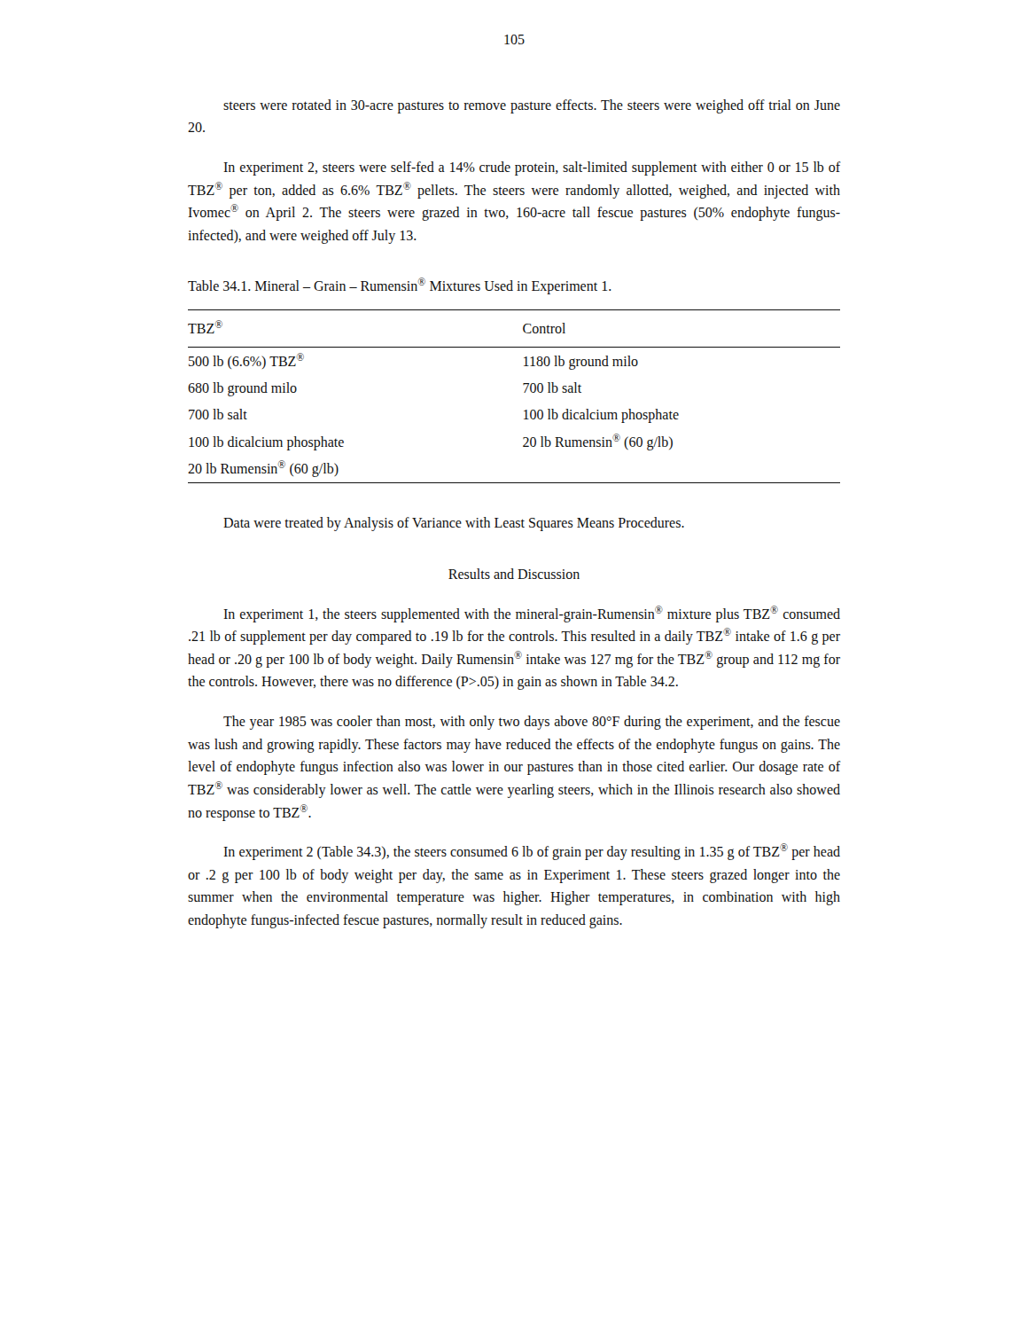105
steers were rotated in 30-acre pastures to remove pasture effects. The steers were weighed off trial on June 20.
In experiment 2, steers were self-fed a 14% crude protein, salt-limited supplement with either 0 or 15 lb of TBZ® per ton, added as 6.6% TBZ® pellets. The steers were randomly allotted, weighed, and injected with Ivomec® on April 2. The steers were grazed in two, 160-acre tall fescue pastures (50% endophyte fungus-infected), and were weighed off July 13.
Table 34.1. Mineral – Grain – Rumensin® Mixtures Used in Experiment 1.
| TBZ ® | Control |
| --- | --- |
| 500 lb (6.6%) TBZ ® | 1180 lb ground milo |
| 680 lb ground milo | 700 lb salt |
| 700 lb salt | 100 lb dicalcium phosphate |
| 100 lb dicalcium phosphate | 20 lb Rumensin ® (60 g/lb) |
| 20 lb Rumensin ® (60 g/lb) | |
Data were treated by Analysis of Variance with Least Squares Means Procedures.
Results and Discussion
In experiment 1, the steers supplemented with the mineral-grain-Rumensin® mixture plus TBZ® consumed .21 lb of supplement per day compared to .19 lb for the controls. This resulted in a daily TBZ® intake of 1.6 g per head or .20 g per 100 lb of body weight. Daily Rumensin® intake was 127 mg for the TBZ® group and 112 mg for the controls. However, there was no difference (P>.05) in gain as shown in Table 34.2.
The year 1985 was cooler than most, with only two days above 80°F during the experiment, and the fescue was lush and growing rapidly. These factors may have reduced the effects of the endophyte fungus on gains. The level of endophyte fungus infection also was lower in our pastures than in those cited earlier. Our dosage rate of TBZ® was considerably lower as well. The cattle were yearling steers, which in the Illinois research also showed no response to TBZ®.
In experiment 2 (Table 34.3), the steers consumed 6 lb of grain per day resulting in 1.35 g of TBZ® per head or .2 g per 100 lb of body weight per day, the same as in Experiment 1. These steers grazed longer into the summer when the environmental temperature was higher. Higher temperatures, in combination with high endophyte fungus-infected fescue pastures, normally result in reduced gains.